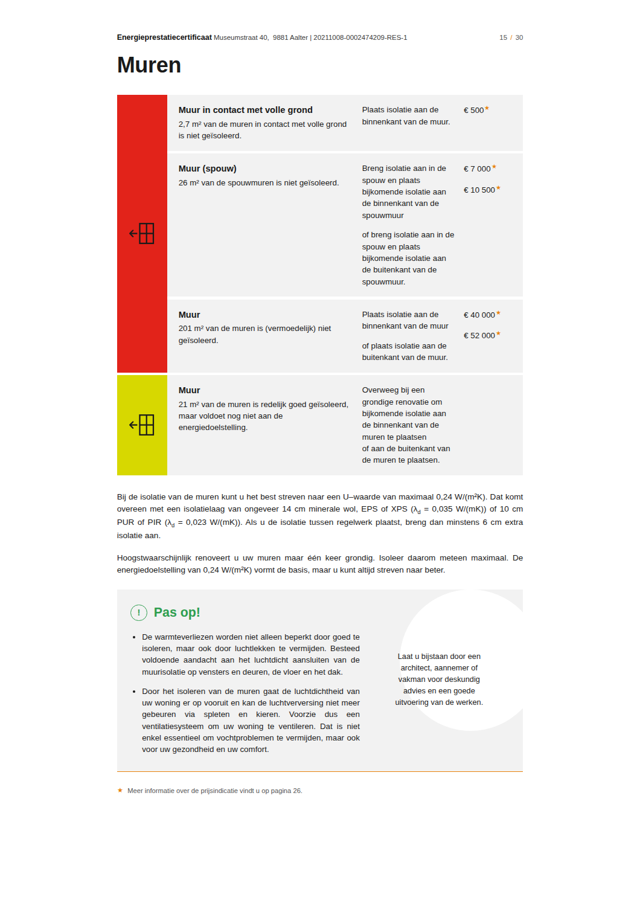Energieprestatiecertificaat Museumstraat 40, 9881 Aalter | 20211008-0002474209-RES-1
15 / 30
Muren
Muur in contact met volle grond
2,7 m² van de muren in contact met volle grond is niet geïsoleerd.
Plaats isolatie aan de binnenkant van de muur.
€ 500★
Muur (spouw)
26 m² van de spouwmuren is niet geïsoleerd.
Breng isolatie aan in de spouw en plaats bijkomende isolatie aan de binnenkant van de spouwmuur
of breng isolatie aan in de spouw en plaats bijkomende isolatie aan de buitenkant van de spouwmuur.
€ 7 000★
€ 10 500★
Muur
201 m² van de muren is (vermoedelijk) niet geïsoleerd.
Plaats isolatie aan de binnenkant van de muur
of plaats isolatie aan de buitenkant van de muur.
€ 40 000★
€ 52 000★
Muur
21 m² van de muren is redelijk goed geïsoleerd, maar voldoet nog niet aan de energiedoelstelling.
Overweeg bij een grondige renovatie om bijkomende isolatie aan de binnenkant van de muren te plaatsen
of aan de buitenkant van de muren te plaatsen.
Bij de isolatie van de muren kunt u het best streven naar een U–waarde van maximaal 0,24 W/(m²K). Dat komt overeen met een isolatielaag van ongeveer 14 cm minerale wol, EPS of XPS (λd = 0,035 W/(mK)) of 10 cm PUR of PIR (λd = 0,023 W/(mK)). Als u de isolatie tussen regelwerk plaatst, breng dan minstens 6 cm extra isolatie aan.
Hoogstwaarschijnlijk renoveert u uw muren maar één keer grondig. Isoleer daarom meteen maximaal. De energiedoelstelling van 0,24 W/(m²K) vormt de basis, maar u kunt altijd streven naar beter.
!
Pas op!
De warmteverliezen worden niet alleen beperkt door goed te isoleren, maar ook door luchtlekken te vermijden. Besteed voldoende aandacht aan het luchtdicht aansluiten van de muurisolatie op vensters en deuren, de vloer en het dak.
Door het isoleren van de muren gaat de luchtdichtheid van uw woning er op vooruit en kan de luchtverversing niet meer gebeuren via spleten en kieren. Voorzie dus een ventilatiesysteem om uw woning te ventileren. Dat is niet enkel essentieel om vochtproblemen te vermijden, maar ook voor uw gezondheid en uw comfort.
Laat u bijstaan door een architect, aannemer of vakman voor deskundig advies en een goede uitvoering van de werken.
★ Meer informatie over de prijsindicatie vindt u op pagina 26.